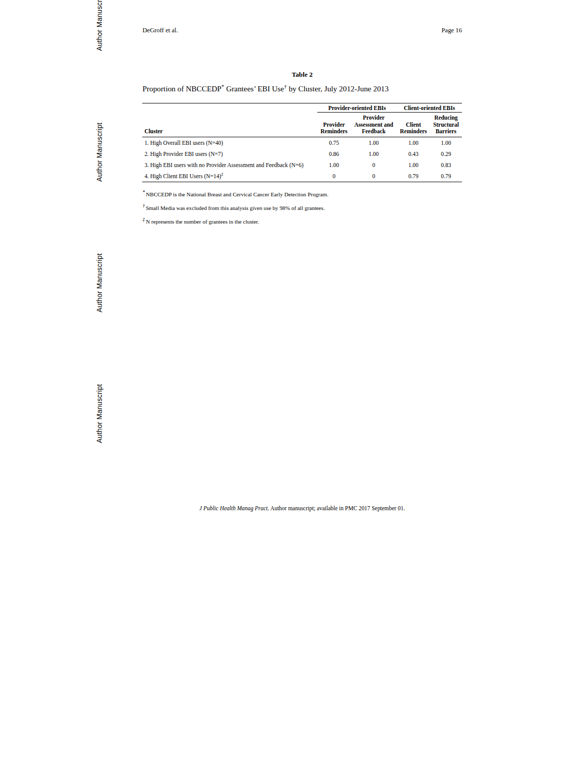Author Manuscript Author Manuscript Author Manuscript Author Manuscript
DeGroff et al.
Page 16
Table 2
Proportion of NBCCEDP* Grantees’ EBI Use† by Cluster, July 2012-June 2013
| | Provider-oriented EBIs | Client-oriented EBIs |
| --- | --- | --- |
| Cluster | Provider Reminders | Provider Assessment and Feedback | Client Reminders | Reducing Structural Barriers |
| 1. High Overall EBI users (N=40) | 0.75 | 1.00 | 1.00 | 1.00 |
| 2. High Provider EBI users (N=7) | 0.86 | 1.00 | 0.43 | 0.29 |
| 3. High EBI users with no Provider Assessment and Feedback (N=6) | 1.00 | 0 | 1.00 | 0.83 |
| 4. High Client EBI Users (N=14) ‡ | 0 | 0 | 0.79 | 0.79 |
*NBCCEDP is the National Breast and Cervical Cancer Early Detection Program.
†Small Media was excluded from this analysis given use by 98% of all grantees.
‡N represents the number of grantees in the cluster.
J Public Health Manag Pract. Author manuscript; available in PMC 2017 September 01.